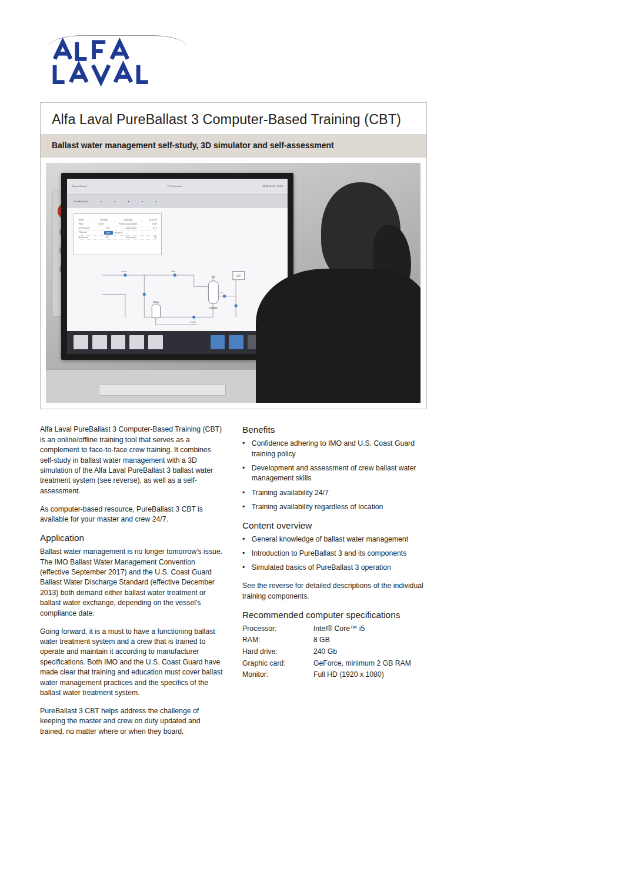Alfa Laval PureBallast 3 Computer-Based Training (CBT)
Ballast water management self-study, 3D simulator and self-assessment
Control Panel 1.1 Overview 2018-01-01 12:00
PureBallast 3 ● ● ● ● ●
Mode Standby Operation 00:00:00
Flow 0 m³/h Power consumption 0 kW
UV intensity 0 % Lamp status 0 / 6
Flow rate Auto 1000 m³/h
Backwash Off Filter status OK
UV reactor Filter CIP 0 m³/h 0 bar 0 m³/h 0 %
Alfa Laval PureBallast 3 Computer-Based Training (CBT) is an online/offline training tool that serves as a complement to face-to-face crew training. It combines self-study in ballast water management with a 3D simulation of the Alfa Laval PureBallast 3 ballast water treatment system (see reverse), as well as a self-assessment.
As computer-based resource, PureBallast 3 CBT is available for your master and crew 24/7.
Application
Ballast water management is no longer tomorrow's issue. The IMO Ballast Water Management Convention (effective September 2017) and the U.S. Coast Guard Ballast Water Discharge Standard (effective December 2013) both demand either ballast water treatment or ballast water exchange, depending on the vessel's compliance date.
Going forward, it is a must to have a functioning ballast water treatment system and a crew that is trained to operate and maintain it according to manufacturer specifications. Both IMO and the U.S. Coast Guard have made clear that training and education must cover ballast water management practices and the specifics of the ballast water treatment system.
PureBallast 3 CBT helps address the challenge of keeping the master and crew on duty updated and trained, no matter where or when they board.
Benefits
Confidence adhering to IMO and U.S. Coast Guard training policy
Development and assessment of crew ballast water management skills
Training availability 24/7
Training availability regardless of location
Content overview
General knowledge of ballast water management
Introduction to PureBallast 3 and its components
Simulated basics of PureBallast 3 operation
See the reverse for detailed descriptions of the individual training components.
Recommended computer specifications
| Processor: | Intel® Core™ i5 |
| RAM: | 8 GB |
| Hard drive: | 240 Gb |
| Graphic card: | GeForce, minimum 2 GB RAM |
| Monitor: | Full HD (1920 x 1080) |